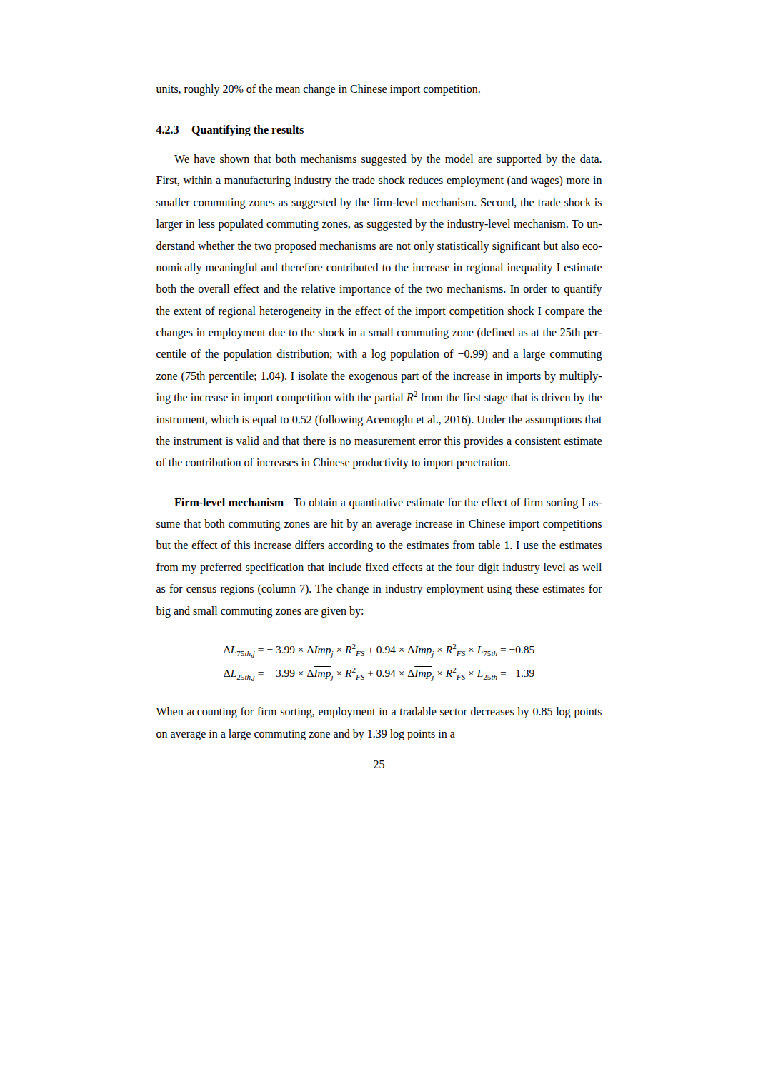units, roughly 20% of the mean change in Chinese import competition.
4.2.3 Quantifying the results
We have shown that both mechanisms suggested by the model are supported by the data. First, within a manufacturing industry the trade shock reduces employment (and wages) more in smaller commuting zones as suggested by the firm-level mechanism. Second, the trade shock is larger in less populated commuting zones, as suggested by the industry-level mechanism. To understand whether the two proposed mechanisms are not only statistically significant but also economically meaningful and therefore contributed to the increase in regional inequality I estimate both the overall effect and the relative importance of the two mechanisms. In order to quantify the extent of regional heterogeneity in the effect of the import competition shock I compare the changes in employment due to the shock in a small commuting zone (defined as at the 25th percentile of the population distribution; with a log population of −0.99) and a large commuting zone (75th percentile; 1.04). I isolate the exogenous part of the increase in imports by multiplying the increase in import competition with the partial R2 from the first stage that is driven by the instrument, which is equal to 0.52 (following Acemoglu et al., 2016). Under the assumptions that the instrument is valid and that there is no measurement error this provides a consistent estimate of the contribution of increases in Chinese productivity to import penetration.
Firm-level mechanism To obtain a quantitative estimate for the effect of firm sorting I assume that both commuting zones are hit by an average increase in Chinese import competitions but the effect of this increase differs according to the estimates from table 1. I use the estimates from my preferred specification that include fixed effects at the four digit industry level as well as for census regions (column 7). The change in industry employment using these estimates for big and small commuting zones are given by:
ΔL75th,j = − 3.99 × ΔImpj × R2FS + 0.94 × ΔImpj × R2FS × L75th = −0.85
ΔL25th,j = − 3.99 × ΔImpj × R2FS + 0.94 × ΔImpj × R2FS × L25th = −1.39
When accounting for firm sorting, employment in a tradable sector decreases by 0.85 log points on average in a large commuting zone and by 1.39 log points in a
25